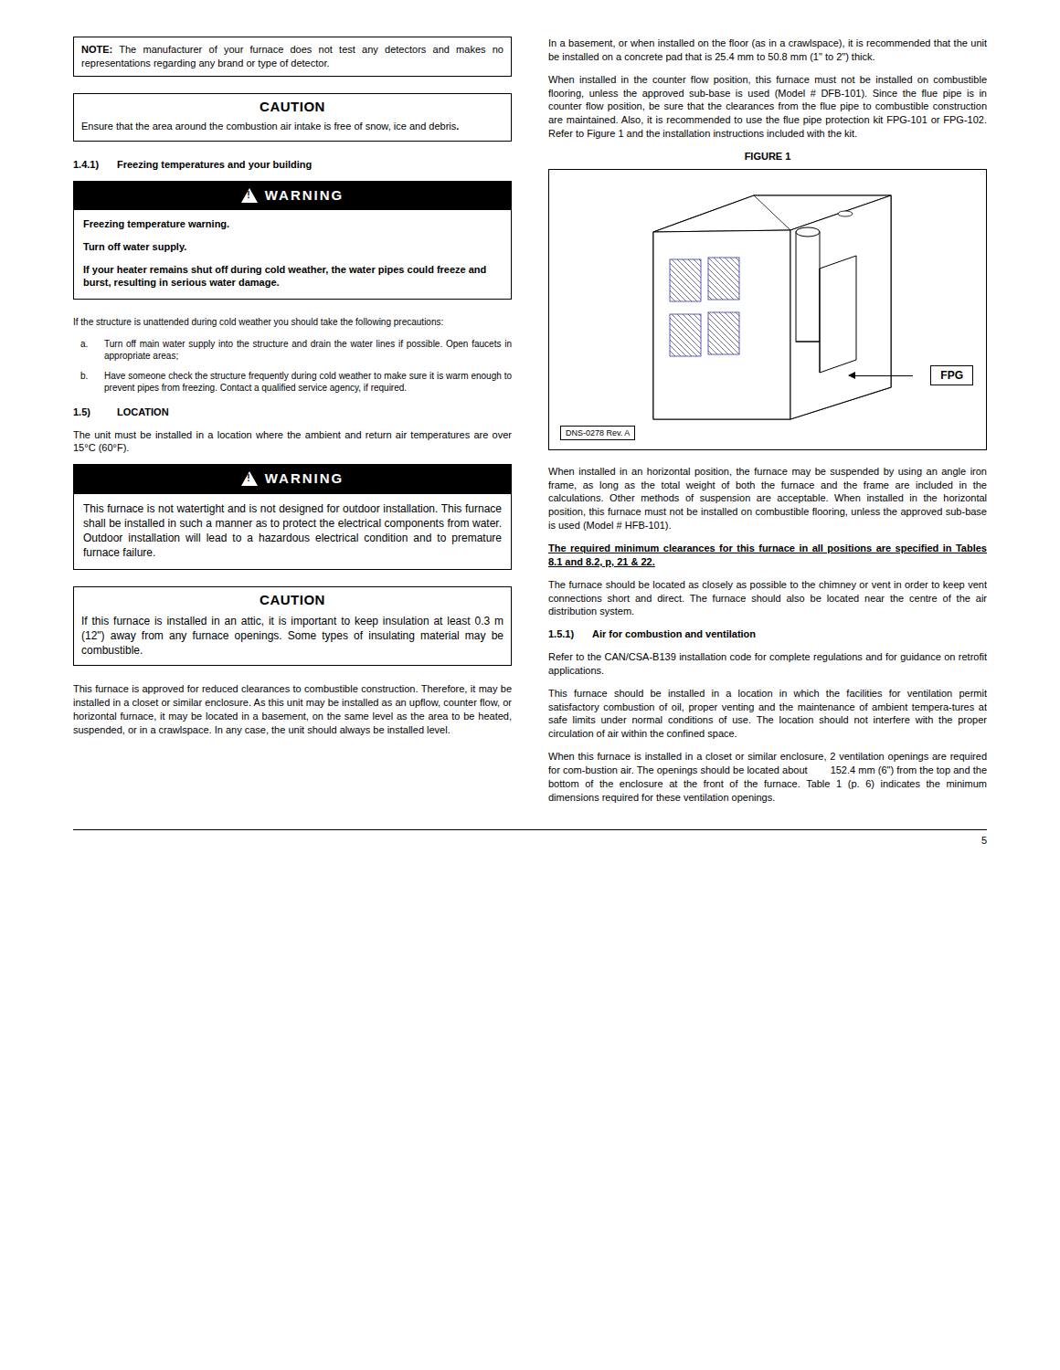NOTE: The manufacturer of your furnace does not test any detectors and makes no representations regarding any brand or type of detector.
CAUTION
Ensure that the area around the combustion air intake is free of snow, ice and debris.
1.4.1) Freezing temperatures and your building
WARNING
Freezing temperature warning.
Turn off water supply.
If your heater remains shut off during cold weather, the water pipes could freeze and burst, resulting in serious water damage.
If the structure is unattended during cold weather you should take the following precautions:
Turn off main water supply into the structure and drain the water lines if possible. Open faucets in appropriate areas;
Have someone check the structure frequently during cold weather to make sure it is warm enough to prevent pipes from freezing. Contact a qualified service agency, if required.
1.5) LOCATION
The unit must be installed in a location where the ambient and return air temperatures are over 15°C (60°F).
WARNING
This furnace is not watertight and is not designed for outdoor installation. This furnace shall be installed in such a manner as to protect the electrical components from water. Outdoor installation will lead to a hazardous electrical condition and to premature furnace failure.
CAUTION
If this furnace is installed in an attic, it is important to keep insulation at least 0.3 m (12") away from any furnace openings. Some types of insulating material may be combustible.
This furnace is approved for reduced clearances to combustible construction. Therefore, it may be installed in a closet or similar enclosure. As this unit may be installed as an upflow, counter flow, or horizontal furnace, it may be located in a basement, on the same level as the area to be heated, suspended, or in a crawlspace. In any case, the unit should always be installed level.
In a basement, or when installed on the floor (as in a crawlspace), it is recommended that the unit be installed on a concrete pad that is 25.4 mm to 50.8 mm (1" to 2") thick.
When installed in the counter flow position, this furnace must not be installed on combustible flooring, unless the approved sub-base is used (Model # DFB-101). Since the flue pipe is in counter flow position, be sure that the clearances from the flue pipe to combustible construction are maintained. Also, it is recommended to use the flue pipe protection kit FPG-101 or FPG-102. Refer to Figure 1 and the installation instructions included with the kit.
FIGURE 1
FPG
DNS-0278 Rev. A
When installed in an horizontal position, the furnace may be suspended by using an angle iron frame, as long as the total weight of both the furnace and the frame are included in the calculations. Other methods of suspension are acceptable. When installed in the horizontal position, this furnace must not be installed on combustible flooring, unless the approved sub-base is used (Model # HFB-101).
The required minimum clearances for this furnace in all positions are specified in Tables 8.1 and 8.2, p, 21 & 22.
The furnace should be located as closely as possible to the chimney or vent in order to keep vent connections short and direct. The furnace should also be located near the centre of the air distribution system.
1.5.1) Air for combustion and ventilation
Refer to the CAN/CSA-B139 installation code for complete regulations and for guidance on retrofit applications.
This furnace should be installed in a location in which the facilities for ventilation permit satisfactory combustion of oil, proper venting and the maintenance of ambient tempera-tures at safe limits under normal conditions of use. The location should not interfere with the proper circulation of air within the confined space.
When this furnace is installed in a closet or similar enclosure, 2 ventilation openings are required for com-bustion air. The openings should be located about 152.4 mm (6") from the top and the bottom of the enclosure at the front of the furnace. Table 1 (p. 6) indicates the minimum dimensions required for these ventilation openings.
5